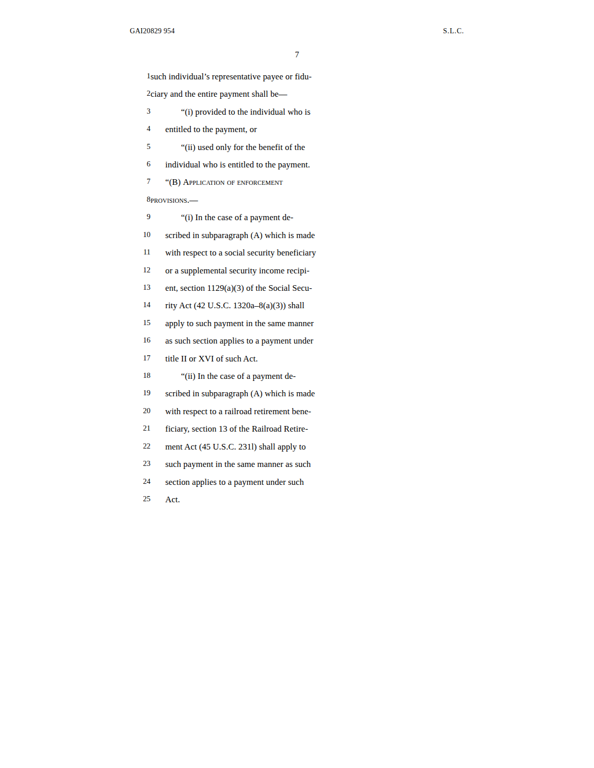GAI20829 954 S.L.C.
7
| 1 | such individual’s representative payee or fidu- |
| 2 | ciary and the entire payment shall be— |
| 3 | “(i) provided to the individual who is |
| 4 | entitled to the payment, or |
| 5 | “(ii) used only for the benefit of the |
| 6 | individual who is entitled to the payment. |
| 7 | “(B) Application of enforcement |
| 8 | provisions .— |
| 9 | “(i) In the case of a payment de- |
| 10 | scribed in subparagraph (A) which is made |
| 11 | with respect to a social security beneficiary |
| 12 | or a supplemental security income recipi- |
| 13 | ent, section 1129(a)(3) of the Social Secu- |
| 14 | rity Act (42 U.S.C. 1320a–8(a)(3)) shall |
| 15 | apply to such payment in the same manner |
| 16 | as such section applies to a payment under |
| 17 | title II or XVI of such Act. |
| 18 | “(ii) In the case of a payment de- |
| 19 | scribed in subparagraph (A) which is made |
| 20 | with respect to a railroad retirement bene- |
| 21 | ficiary, section 13 of the Railroad Retire- |
| 22 | ment Act (45 U.S.C. 231l) shall apply to |
| 23 | such payment in the same manner as such |
| 24 | section applies to a payment under such |
| 25 | Act. |